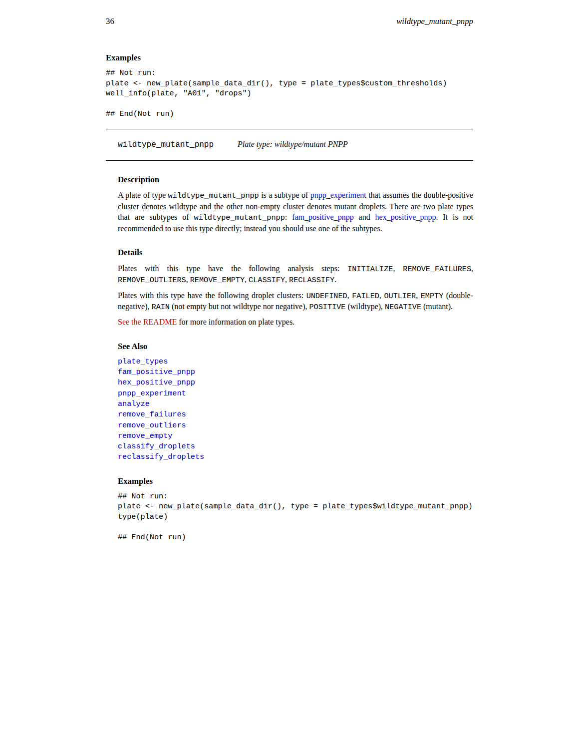36 wildtype_mutant_pnpp
Examples
## Not run: 
plate <- new_plate(sample_data_dir(), type = plate_types$custom_thresholds)
well_info(plate, "A01", "drops")

## End(Not run)
wildtype_mutant_pnpp Plate type: wildtype/mutant PNPP
Description
A plate of type wildtype_mutant_pnpp is a subtype of pnpp_experiment that assumes the double-positive cluster denotes wildtype and the other non-empty cluster denotes mutant droplets. There are two plate types that are subtypes of wildtype_mutant_pnpp: fam_positive_pnpp and hex_positive_pnpp. It is not recommended to use this type directly; instead you should use one of the subtypes.
Details
Plates with this type have the following analysis steps: INITIALIZE, REMOVE_FAILURES, REMOVE_OUTLIERS, REMOVE_EMPTY, CLASSIFY, RECLASSIFY.
Plates with this type have the following droplet clusters: UNDEFINED, FAILED, OUTLIER, EMPTY (double-negative), RAIN (not empty but not wildtype nor negative), POSITIVE (wildtype), NEGATIVE (mutant).
See the README for more information on plate types.
See Also
plate_types
fam_positive_pnpp
hex_positive_pnpp
pnpp_experiment
analyze
remove_failures
remove_outliers
remove_empty
classify_droplets
reclassify_droplets
Examples
## Not run: 
plate <- new_plate(sample_data_dir(), type = plate_types$wildtype_mutant_pnpp)
type(plate)

## End(Not run)